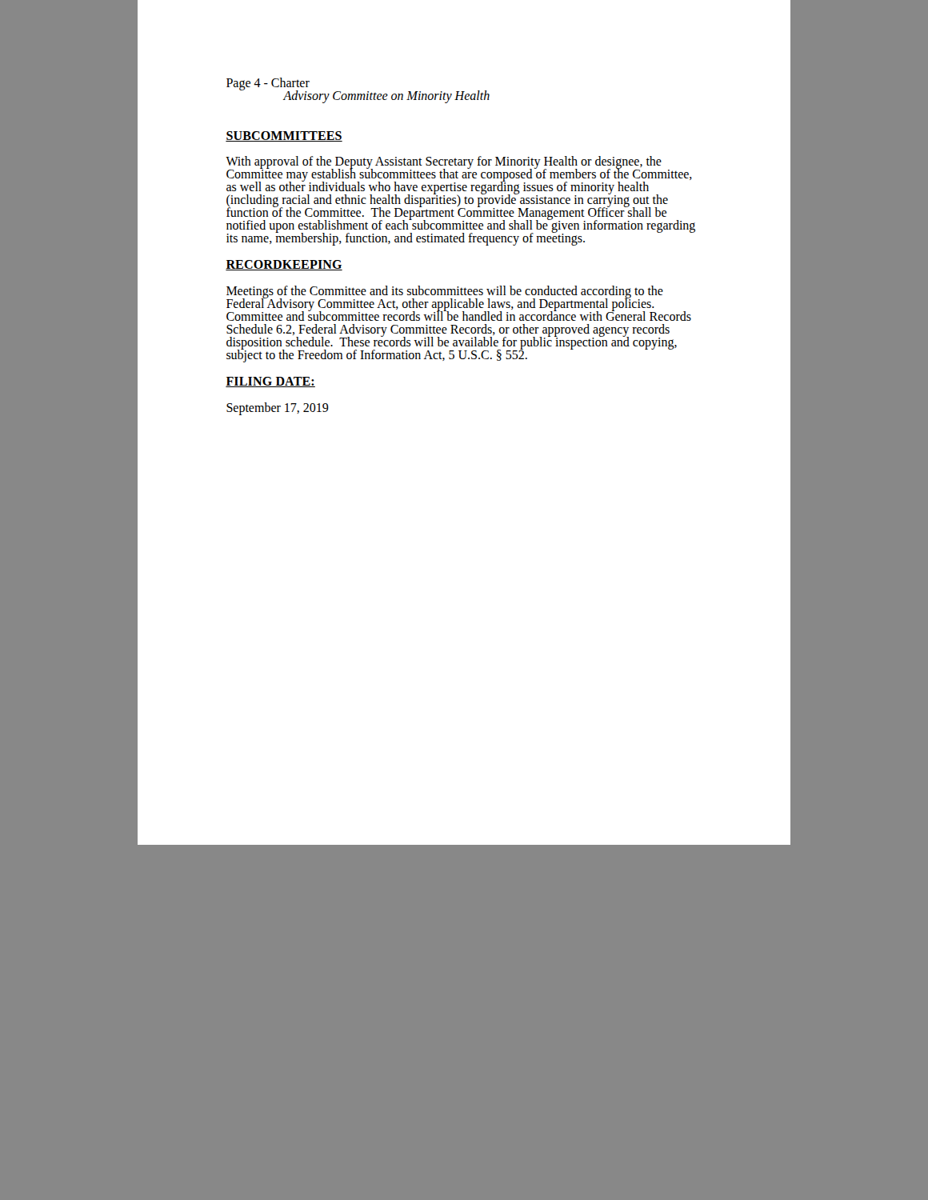Page 4 - Charter
Advisory Committee on Minority Health
SUBCOMMITTEES
With approval of the Deputy Assistant Secretary for Minority Health or designee, the Committee may establish subcommittees that are composed of members of the Committee, as well as other individuals who have expertise regarding issues of minority health (including racial and ethnic health disparities) to provide assistance in carrying out the function of the Committee. The Department Committee Management Officer shall be notified upon establishment of each subcommittee and shall be given information regarding its name, membership, function, and estimated frequency of meetings.
RECORDKEEPING
Meetings of the Committee and its subcommittees will be conducted according to the Federal Advisory Committee Act, other applicable laws, and Departmental policies. Committee and subcommittee records will be handled in accordance with General Records Schedule 6.2, Federal Advisory Committee Records, or other approved agency records disposition schedule. These records will be available for public inspection and copying, subject to the Freedom of Information Act, 5 U.S.C. § 552.
FILING DATE:
September 17, 2019